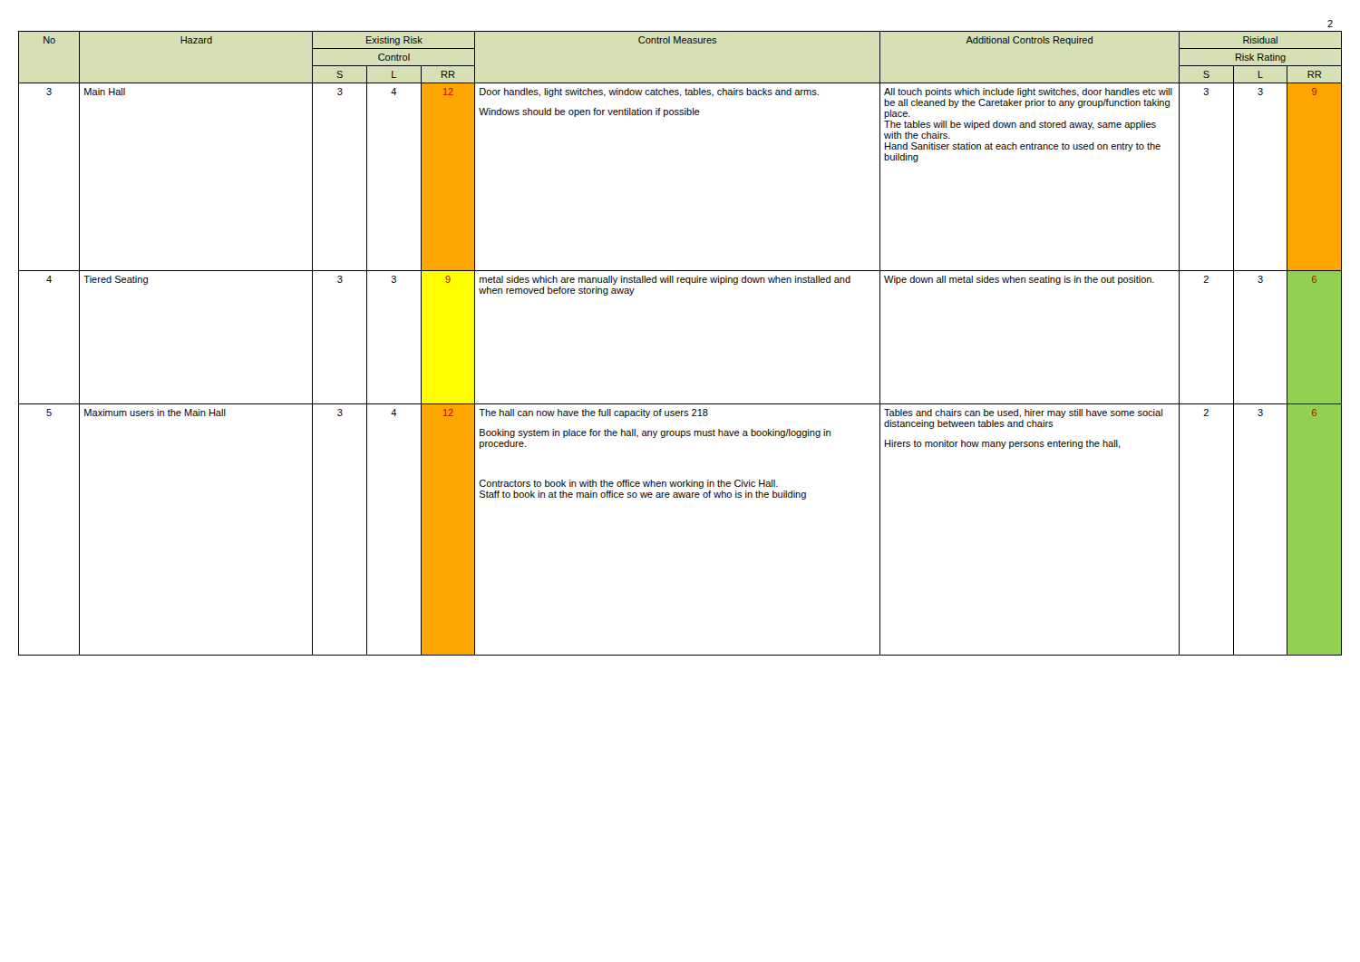2
| No | Hazard | Existing Risk | Control Measures | Additional Controls Required | Risidual |
| --- | --- | --- | --- | --- | --- |
| Control | Risk Rating |
| S | L | RR | S | L | RR |
| 3 | Main Hall | 3 | 4 | 12 | Door handles, light switches, window catches, tables, chairs backs and arms. Windows should be open for ventilation if possible | All touch points which include light switches, door handles etc will be all cleaned by the Caretaker prior to any group/function taking place. The tables will be wiped down and stored away, same applies with the chairs. Hand Sanitiser station at each entrance to used on entry to the building | 3 | 3 | 9 |
| 4 | Tiered Seating | 3 | 3 | 9 | metal sides which are manually installed will require wiping down when installed and when removed before storing away | Wipe down all metal sides when seating is in the out position. | 2 | 3 | 6 |
| 5 | Maximum users in the Main Hall | 3 | 4 | 12 | The hall can now have the full capacity of users 218 Booking system in place for the hall, any groups must have a booking/logging in procedure. Contractors to book in with the office when working in the Civic Hall. Staff to book in at the main office so we are aware of who is in the building | Tables and chairs can be used, hirer may still have some social distanceing between tables and chairs Hirers to monitor how many persons entering the hall, | 2 | 3 | 6 |